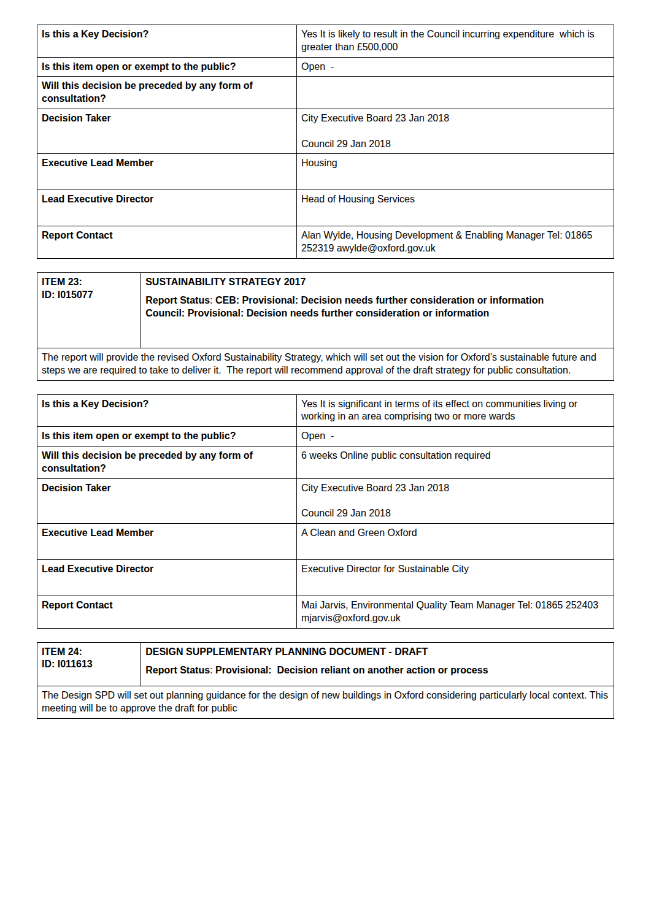| Is this a Key Decision? | Yes It is likely to result in the Council incurring expenditure which is greater than £500,000 |
| Is this item open or exempt to the public? | Open - |
| Will this decision be preceded by any form of consultation? | |
| Decision Taker | City Executive Board 23 Jan 2018 Council 29 Jan 2018 |
| Executive Lead Member | Housing |
| Lead Executive Director | Head of Housing Services |
| Report Contact | Alan Wylde, Housing Development & Enabling Manager Tel: 01865 252319 awylde@oxford.gov.uk |
| ITEM 23: ID: I015077 | SUSTAINABILITY STRATEGY 2017 Report Status : CEB: Provisional: Decision needs further consideration or information Council: Provisional: Decision needs further consideration or information |
| The report will provide the revised Oxford Sustainability Strategy, which will set out the vision for Oxford’s sustainable future and steps we are required to take to deliver it. The report will recommend approval of the draft strategy for public consultation. |
| Is this a Key Decision? | Yes It is significant in terms of its effect on communities living or working in an area comprising two or more wards |
| Is this item open or exempt to the public? | Open - |
| Will this decision be preceded by any form of consultation? | 6 weeks Online public consultation required |
| Decision Taker | City Executive Board 23 Jan 2018 Council 29 Jan 2018 |
| Executive Lead Member | A Clean and Green Oxford |
| Lead Executive Director | Executive Director for Sustainable City |
| Report Contact | Mai Jarvis, Environmental Quality Team Manager Tel: 01865 252403 mjarvis@oxford.gov.uk |
| ITEM 24: ID: I011613 | DESIGN SUPPLEMENTARY PLANNING DOCUMENT - DRAFT Report Status : Provisional: Decision reliant on another action or process |
| The Design SPD will set out planning guidance for the design of new buildings in Oxford considering particularly local context. This meeting will be to approve the draft for public |